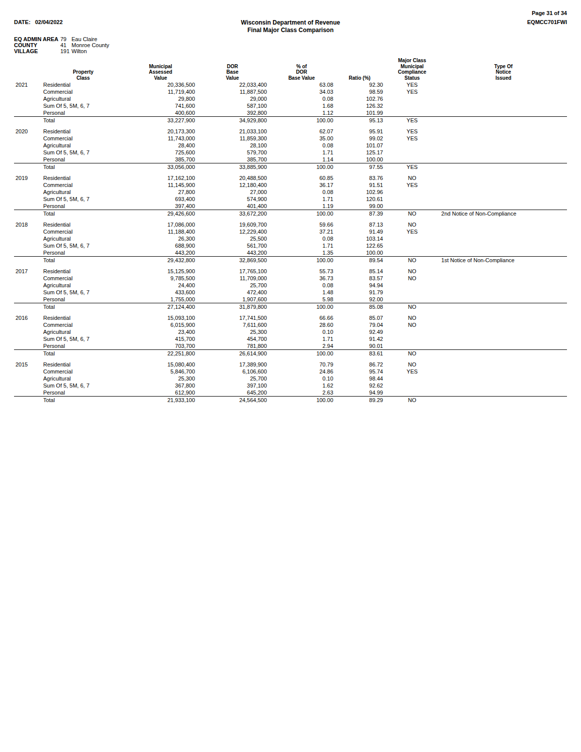Page 31 of 34
| DATE: 02/04/2022 | Wisconsin Department of Revenue Final Major Class Comparison | EQMCC701FWI |
| EQ ADMIN AREA | 79 | Eau Claire |
| COUNTY | 41 | Monroe County |
| VILLAGE | 191 | Wilton |
| | Property Class | Municipal Assessed Value | DOR Base Value | % of DOR Base Value | Ratio (%) | Major Class Municipal Compliance Status | Type Of Notice Issued |
| --- | --- | --- | --- | --- | --- | --- | --- |
| 2021 | Residential | 20,336,500 | 22,033,400 | 63.08 | 92.30 | YES | |
| | Commercial | 11,719,400 | 11,887,500 | 34.03 | 98.59 | YES | |
| | Agricultural | 29,800 | 29,000 | 0.08 | 102.76 | | |
| | Sum Of 5, 5M, 6, 7 | 741,600 | 587,100 | 1.68 | 126.32 | | |
| | Personal | 400,600 | 392,800 | 1.12 | 101.99 | | |
| | Total | 33,227,900 | 34,929,800 | 100.00 | 95.13 | YES | |
| 2020 | Residential | 20,173,300 | 21,033,100 | 62.07 | 95.91 | YES | |
| | Commercial | 11,743,000 | 11,859,300 | 35.00 | 99.02 | YES | |
| | Agricultural | 28,400 | 28,100 | 0.08 | 101.07 | | |
| | Sum Of 5, 5M, 6, 7 | 725,600 | 579,700 | 1.71 | 125.17 | | |
| | Personal | 385,700 | 385,700 | 1.14 | 100.00 | | |
| | Total | 33,056,000 | 33,885,900 | 100.00 | 97.55 | YES | |
| 2019 | Residential | 17,162,100 | 20,488,500 | 60.85 | 83.76 | NO | |
| | Commercial | 11,145,900 | 12,180,400 | 36.17 | 91.51 | YES | |
| | Agricultural | 27,800 | 27,000 | 0.08 | 102.96 | | |
| | Sum Of 5, 5M, 6, 7 | 693,400 | 574,900 | 1.71 | 120.61 | | |
| | Personal | 397,400 | 401,400 | 1.19 | 99.00 | | |
| | Total | 29,426,600 | 33,672,200 | 100.00 | 87.39 | NO | 2nd Notice of Non-Compliance |
| 2018 | Residential | 17,086,000 | 19,609,700 | 59.66 | 87.13 | NO | |
| | Commercial | 11,188,400 | 12,229,400 | 37.21 | 91.49 | YES | |
| | Agricultural | 26,300 | 25,500 | 0.08 | 103.14 | | |
| | Sum Of 5, 5M, 6, 7 | 688,900 | 561,700 | 1.71 | 122.65 | | |
| | Personal | 443,200 | 443,200 | 1.35 | 100.00 | | |
| | Total | 29,432,800 | 32,869,500 | 100.00 | 89.54 | NO | 1st Notice of Non-Compliance |
| 2017 | Residential | 15,125,900 | 17,765,100 | 55.73 | 85.14 | NO | |
| | Commercial | 9,785,500 | 11,709,000 | 36.73 | 83.57 | NO | |
| | Agricultural | 24,400 | 25,700 | 0.08 | 94.94 | | |
| | Sum Of 5, 5M, 6, 7 | 433,600 | 472,400 | 1.48 | 91.79 | | |
| | Personal | 1,755,000 | 1,907,600 | 5.98 | 92.00 | | |
| | Total | 27,124,400 | 31,879,800 | 100.00 | 85.08 | NO | |
| 2016 | Residential | 15,093,100 | 17,741,500 | 66.66 | 85.07 | NO | |
| | Commercial | 6,015,900 | 7,611,600 | 28.60 | 79.04 | NO | |
| | Agricultural | 23,400 | 25,300 | 0.10 | 92.49 | | |
| | Sum Of 5, 5M, 6, 7 | 415,700 | 454,700 | 1.71 | 91.42 | | |
| | Personal | 703,700 | 781,800 | 2.94 | 90.01 | | |
| | Total | 22,251,800 | 26,614,900 | 100.00 | 83.61 | NO | |
| 2015 | Residential | 15,080,400 | 17,389,900 | 70.79 | 86.72 | NO | |
| | Commercial | 5,846,700 | 6,106,600 | 24.86 | 95.74 | YES | |
| | Agricultural | 25,300 | 25,700 | 0.10 | 98.44 | | |
| | Sum Of 5, 5M, 6, 7 | 367,800 | 397,100 | 1.62 | 92.62 | | |
| | Personal | 612,900 | 645,200 | 2.63 | 94.99 | | |
| | Total | 21,933,100 | 24,564,500 | 100.00 | 89.29 | NO | |